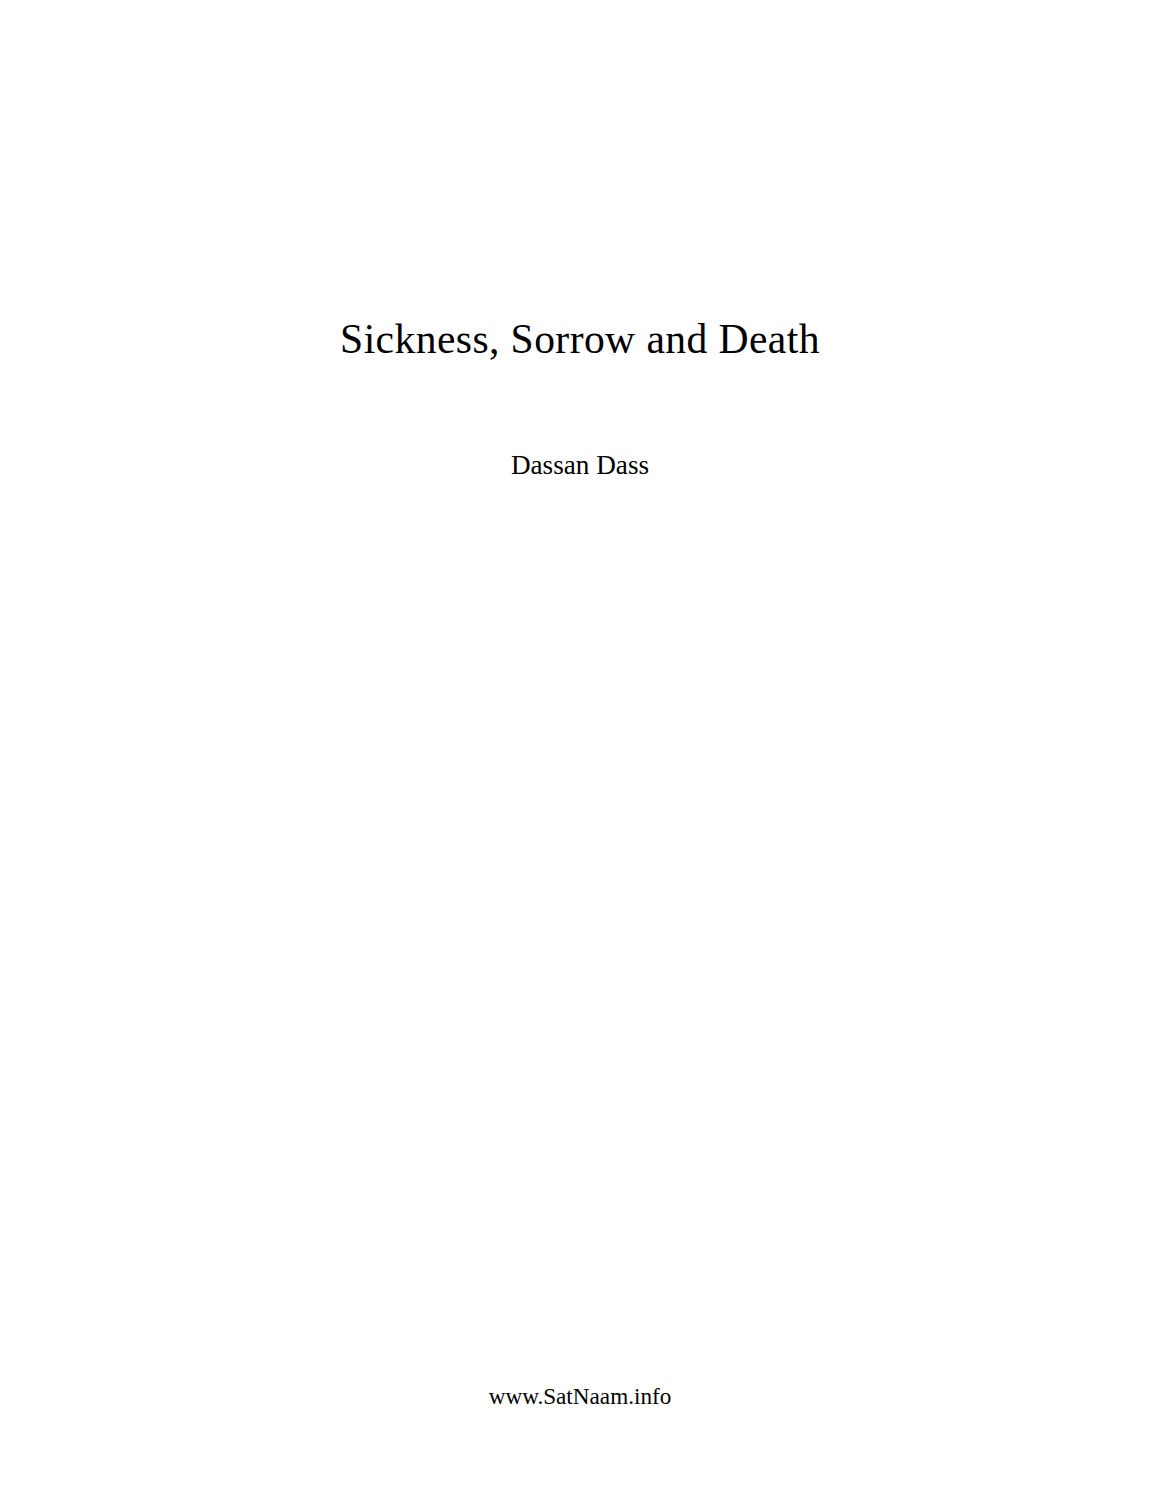Sickness, Sorrow and Death
Dassan Dass
www.SatNaam.info